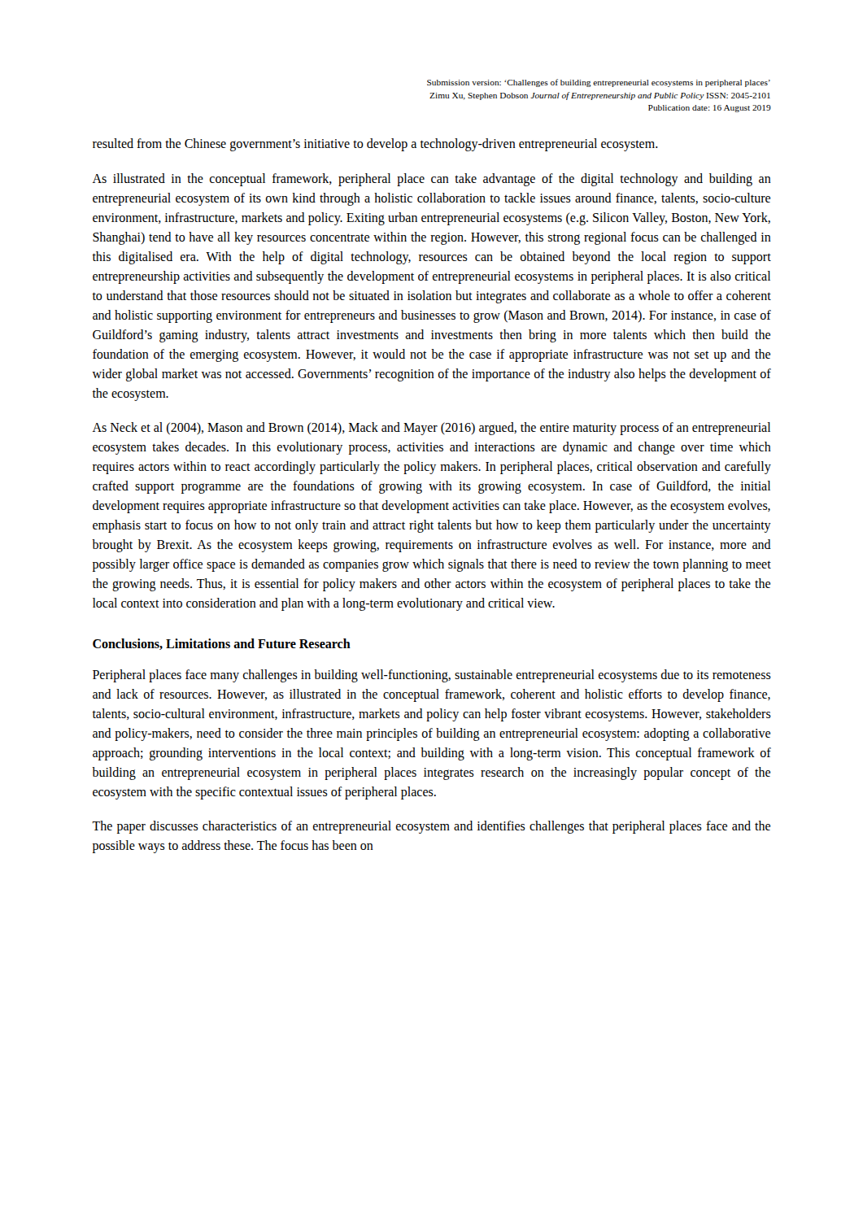Submission version: ‘Challenges of building entrepreneurial ecosystems in peripheral places’
Zimu Xu, Stephen Dobson Journal of Entrepreneurship and Public Policy ISSN: 2045-2101
Publication date: 16 August 2019
resulted from the Chinese government’s initiative to develop a technology-driven entrepreneurial ecosystem.
As illustrated in the conceptual framework, peripheral place can take advantage of the digital technology and building an entrepreneurial ecosystem of its own kind through a holistic collaboration to tackle issues around finance, talents, socio-culture environment, infrastructure, markets and policy. Exiting urban entrepreneurial ecosystems (e.g. Silicon Valley, Boston, New York, Shanghai) tend to have all key resources concentrate within the region. However, this strong regional focus can be challenged in this digitalised era. With the help of digital technology, resources can be obtained beyond the local region to support entrepreneurship activities and subsequently the development of entrepreneurial ecosystems in peripheral places. It is also critical to understand that those resources should not be situated in isolation but integrates and collaborate as a whole to offer a coherent and holistic supporting environment for entrepreneurs and businesses to grow (Mason and Brown, 2014). For instance, in case of Guildford’s gaming industry, talents attract investments and investments then bring in more talents which then build the foundation of the emerging ecosystem. However, it would not be the case if appropriate infrastructure was not set up and the wider global market was not accessed. Governments’ recognition of the importance of the industry also helps the development of the ecosystem.
As Neck et al (2004), Mason and Brown (2014), Mack and Mayer (2016) argued, the entire maturity process of an entrepreneurial ecosystem takes decades. In this evolutionary process, activities and interactions are dynamic and change over time which requires actors within to react accordingly particularly the policy makers. In peripheral places, critical observation and carefully crafted support programme are the foundations of growing with its growing ecosystem. In case of Guildford, the initial development requires appropriate infrastructure so that development activities can take place. However, as the ecosystem evolves, emphasis start to focus on how to not only train and attract right talents but how to keep them particularly under the uncertainty brought by Brexit. As the ecosystem keeps growing, requirements on infrastructure evolves as well. For instance, more and possibly larger office space is demanded as companies grow which signals that there is need to review the town planning to meet the growing needs. Thus, it is essential for policy makers and other actors within the ecosystem of peripheral places to take the local context into consideration and plan with a long-term evolutionary and critical view.
Conclusions, Limitations and Future Research
Peripheral places face many challenges in building well-functioning, sustainable entrepreneurial ecosystems due to its remoteness and lack of resources. However, as illustrated in the conceptual framework, coherent and holistic efforts to develop finance, talents, socio-cultural environment, infrastructure, markets and policy can help foster vibrant ecosystems. However, stakeholders and policy-makers, need to consider the three main principles of building an entrepreneurial ecosystem: adopting a collaborative approach; grounding interventions in the local context; and building with a long-term vision. This conceptual framework of building an entrepreneurial ecosystem in peripheral places integrates research on the increasingly popular concept of the ecosystem with the specific contextual issues of peripheral places.
The paper discusses characteristics of an entrepreneurial ecosystem and identifies challenges that peripheral places face and the possible ways to address these. The focus has been on